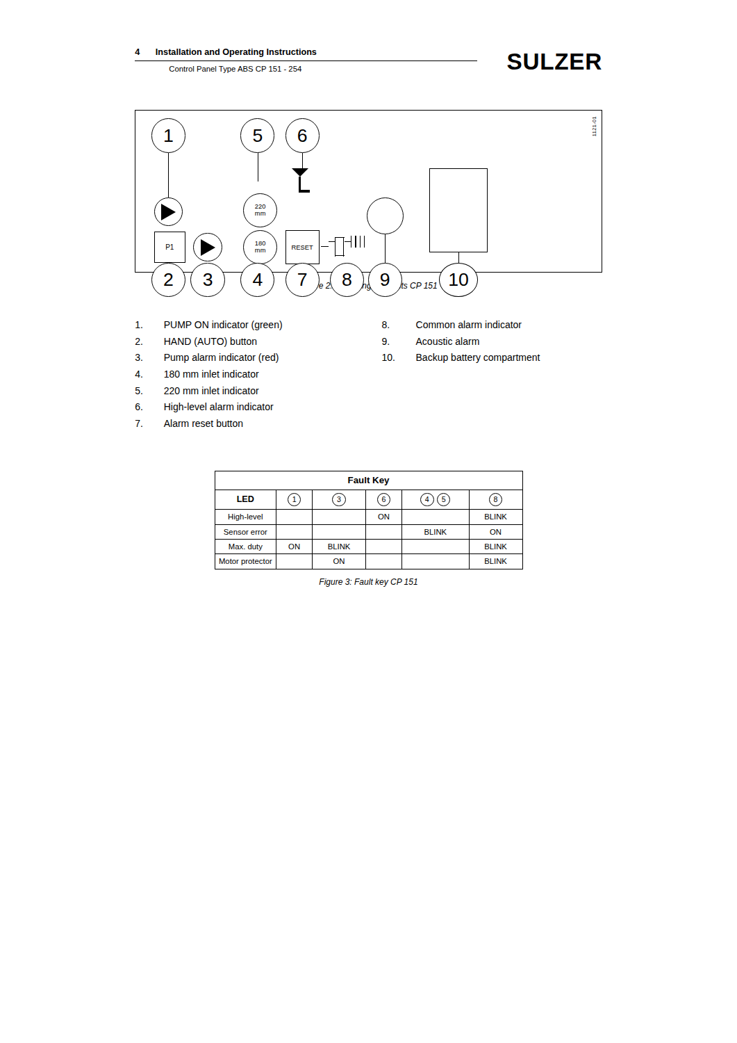4 Installation and Operating Instructions
Control Panel Type ABS CP 151 - 254
SULZER
1121-01
1
5
6
220
mm
P1
180
mm
RESET
2
3
4
7
8
9
10
Figure 2: Operating elements CP 151
1. PUMP ON indicator (green)
2. HAND (AUTO) button
3. Pump alarm indicator (red)
4. 180 mm inlet indicator
5. 220 mm inlet indicator
6. High-level alarm indicator
7. Alarm reset button
8. Common alarm indicator
9. Acoustic alarm
10. Backup battery compartment
| Fault Key |
| LED | 1 | 3 | 6 | 4 5 | 8 |
| High-level | | | ON | | BLINK |
| Sensor error | | | | BLINK | ON |
| Max. duty | ON | BLINK | | | BLINK |
| Motor protector | | ON | | | BLINK |
Figure 3: Fault key CP 151